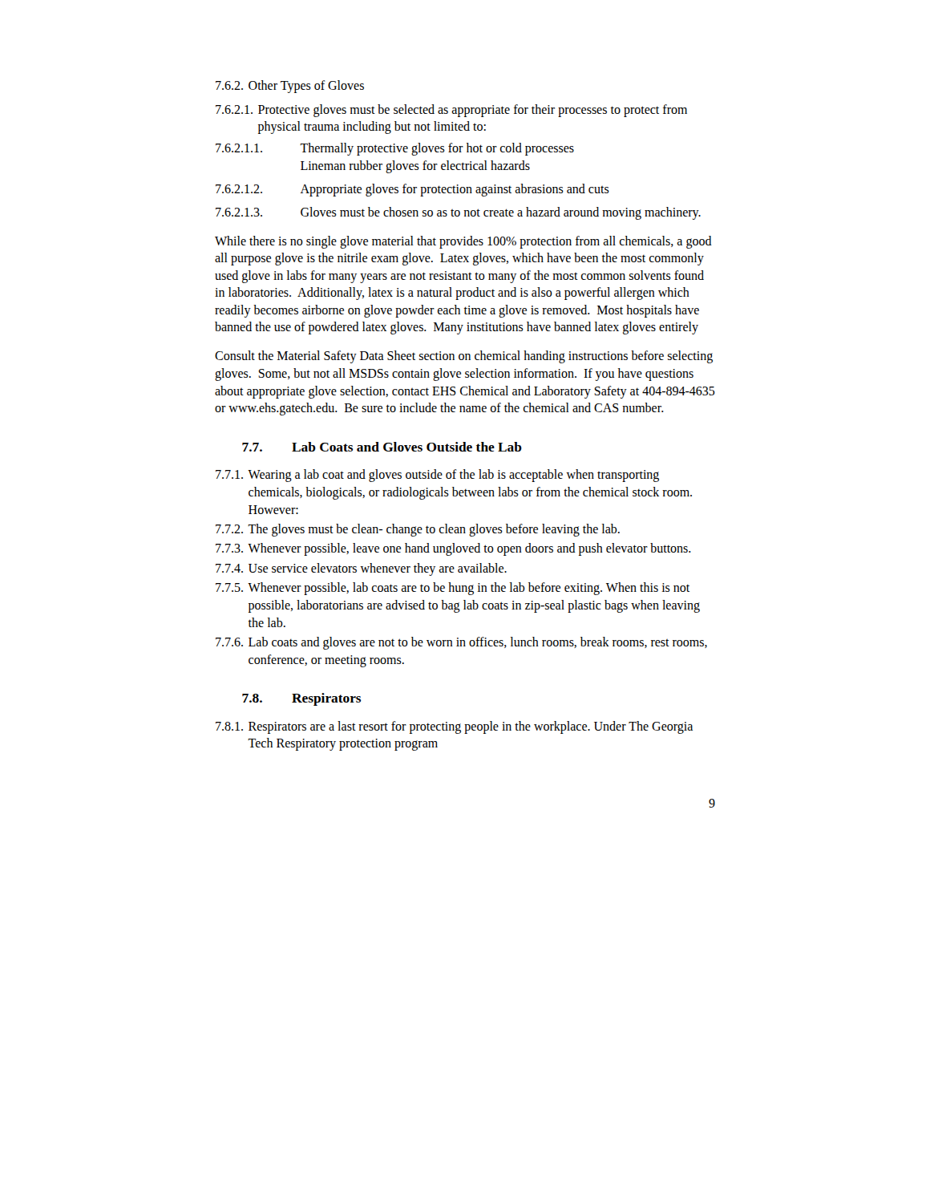7.6.2. Other Types of Gloves
7.6.2.1. Protective gloves must be selected as appropriate for their processes to protect from physical trauma including but not limited to:
7.6.2.1.1. Thermally protective gloves for hot or cold processes
Lineman rubber gloves for electrical hazards
7.6.2.1.2. Appropriate gloves for protection against abrasions and cuts
7.6.2.1.3. Gloves must be chosen so as to not create a hazard around moving machinery.
While there is no single glove material that provides 100% protection from all chemicals, a good all purpose glove is the nitrile exam glove. Latex gloves, which have been the most commonly used glove in labs for many years are not resistant to many of the most common solvents found in laboratories. Additionally, latex is a natural product and is also a powerful allergen which readily becomes airborne on glove powder each time a glove is removed. Most hospitals have banned the use of powdered latex gloves. Many institutions have banned latex gloves entirely
Consult the Material Safety Data Sheet section on chemical handing instructions before selecting gloves. Some, but not all MSDSs contain glove selection information. If you have questions about appropriate glove selection, contact EHS Chemical and Laboratory Safety at 404-894-4635 or www.ehs.gatech.edu. Be sure to include the name of the chemical and CAS number.
7.7. Lab Coats and Gloves Outside the Lab
7.7.1. Wearing a lab coat and gloves outside of the lab is acceptable when transporting chemicals, biologicals, or radiologicals between labs or from the chemical stock room. However:
7.7.2. The gloves must be clean- change to clean gloves before leaving the lab.
7.7.3. Whenever possible, leave one hand ungloved to open doors and push elevator buttons.
7.7.4. Use service elevators whenever they are available.
7.7.5. Whenever possible, lab coats are to be hung in the lab before exiting. When this is not possible, laboratorians are advised to bag lab coats in zip-seal plastic bags when leaving the lab.
7.7.6. Lab coats and gloves are not to be worn in offices, lunch rooms, break rooms, rest rooms, conference, or meeting rooms.
7.8. Respirators
7.8.1. Respirators are a last resort for protecting people in the workplace. Under The Georgia Tech Respiratory protection program
9